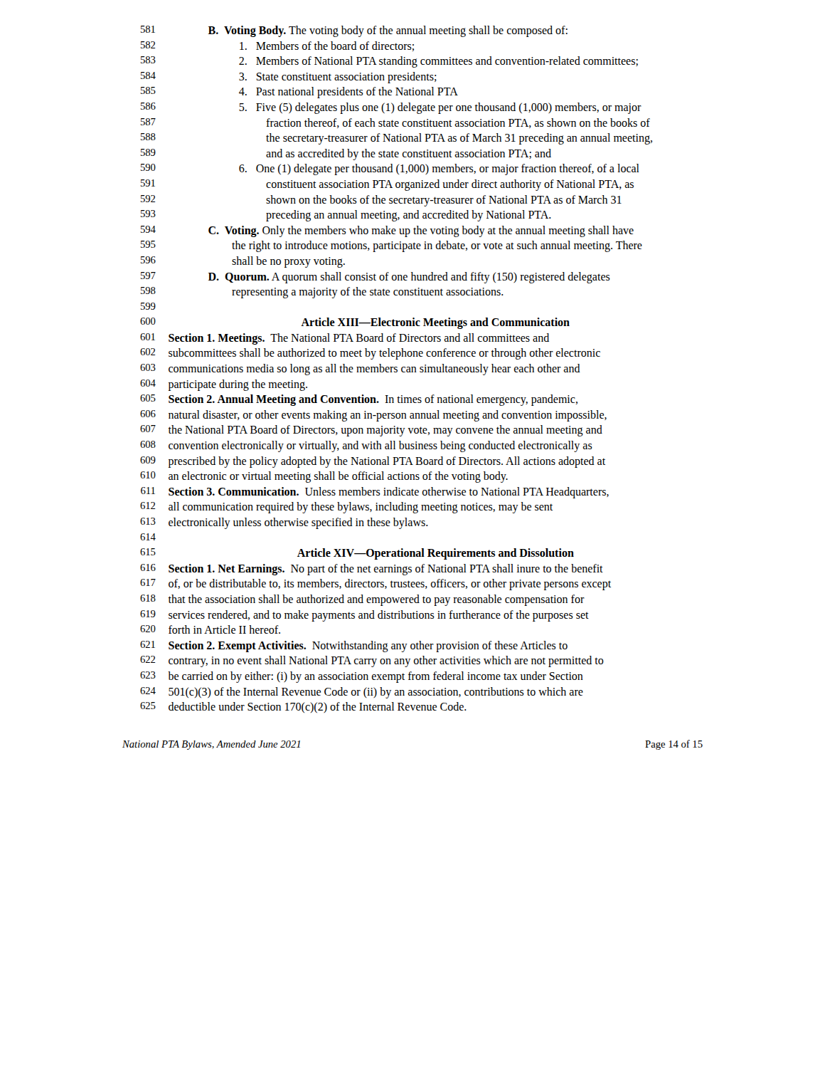581 B. Voting Body. The voting body of the annual meeting shall be composed of:
5821. Members of the board of directors;
5832. Members of National PTA standing committees and convention-related committees;
5843. State constituent association presidents;
5854. Past national presidents of the National PTA
5865. Five (5) delegates plus one (1) delegate per one thousand (1,000) members, or major
587 fraction thereof, of each state constituent association PTA, as shown on the books of
588 the secretary-treasurer of National PTA as of March 31 preceding an annual meeting,
589 and as accredited by the state constituent association PTA; and
5906. One (1) delegate per thousand (1,000) members, or major fraction thereof, of a local
591 constituent association PTA organized under direct authority of National PTA, as
592 shown on the books of the secretary-treasurer of National PTA as of March 31
593 preceding an annual meeting, and accredited by National PTA.
594 C. Voting. Only the members who make up the voting body at the annual meeting shall have
595 the right to introduce motions, participate in debate, or vote at such annual meeting. There
596 shall be no proxy voting.
597 D. Quorum. A quorum shall consist of one hundred and fifty (150) registered delegates
598 representing a majority of the state constituent associations.
599
600 Article XIII—Electronic Meetings and Communication
601 Section 1. Meetings. The National PTA Board of Directors and all committees and
602 subcommittees shall be authorized to meet by telephone conference or through other electronic
603 communications media so long as all the members can simultaneously hear each other and
604 participate during the meeting.
605 Section 2. Annual Meeting and Convention. In times of national emergency, pandemic,
606 natural disaster, or other events making an in-person annual meeting and convention impossible,
607 the National PTA Board of Directors, upon majority vote, may convene the annual meeting and
608 convention electronically or virtually, and with all business being conducted electronically as
609 prescribed by the policy adopted by the National PTA Board of Directors. All actions adopted at
610 an electronic or virtual meeting shall be official actions of the voting body.
611 Section 3. Communication. Unless members indicate otherwise to National PTA Headquarters,
612 all communication required by these bylaws, including meeting notices, may be sent
613 electronically unless otherwise specified in these bylaws.
614
615 Article XIV—Operational Requirements and Dissolution
616 Section 1. Net Earnings. No part of the net earnings of National PTA shall inure to the benefit
617 of, or be distributable to, its members, directors, trustees, officers, or other private persons except
618 that the association shall be authorized and empowered to pay reasonable compensation for
619 services rendered, and to make payments and distributions in furtherance of the purposes set
620 forth in Article II hereof.
621 Section 2. Exempt Activities. Notwithstanding any other provision of these Articles to
622 contrary, in no event shall National PTA carry on any other activities which are not permitted to
623 be carried on by either: (i) by an association exempt from federal income tax under Section
624501(c)(3) of the Internal Revenue Code or (ii) by an association, contributions to which are
625 deductible under Section 170(c)(2) of the Internal Revenue Code.
National PTA Bylaws, Amended June 2021 Page 14 of 15